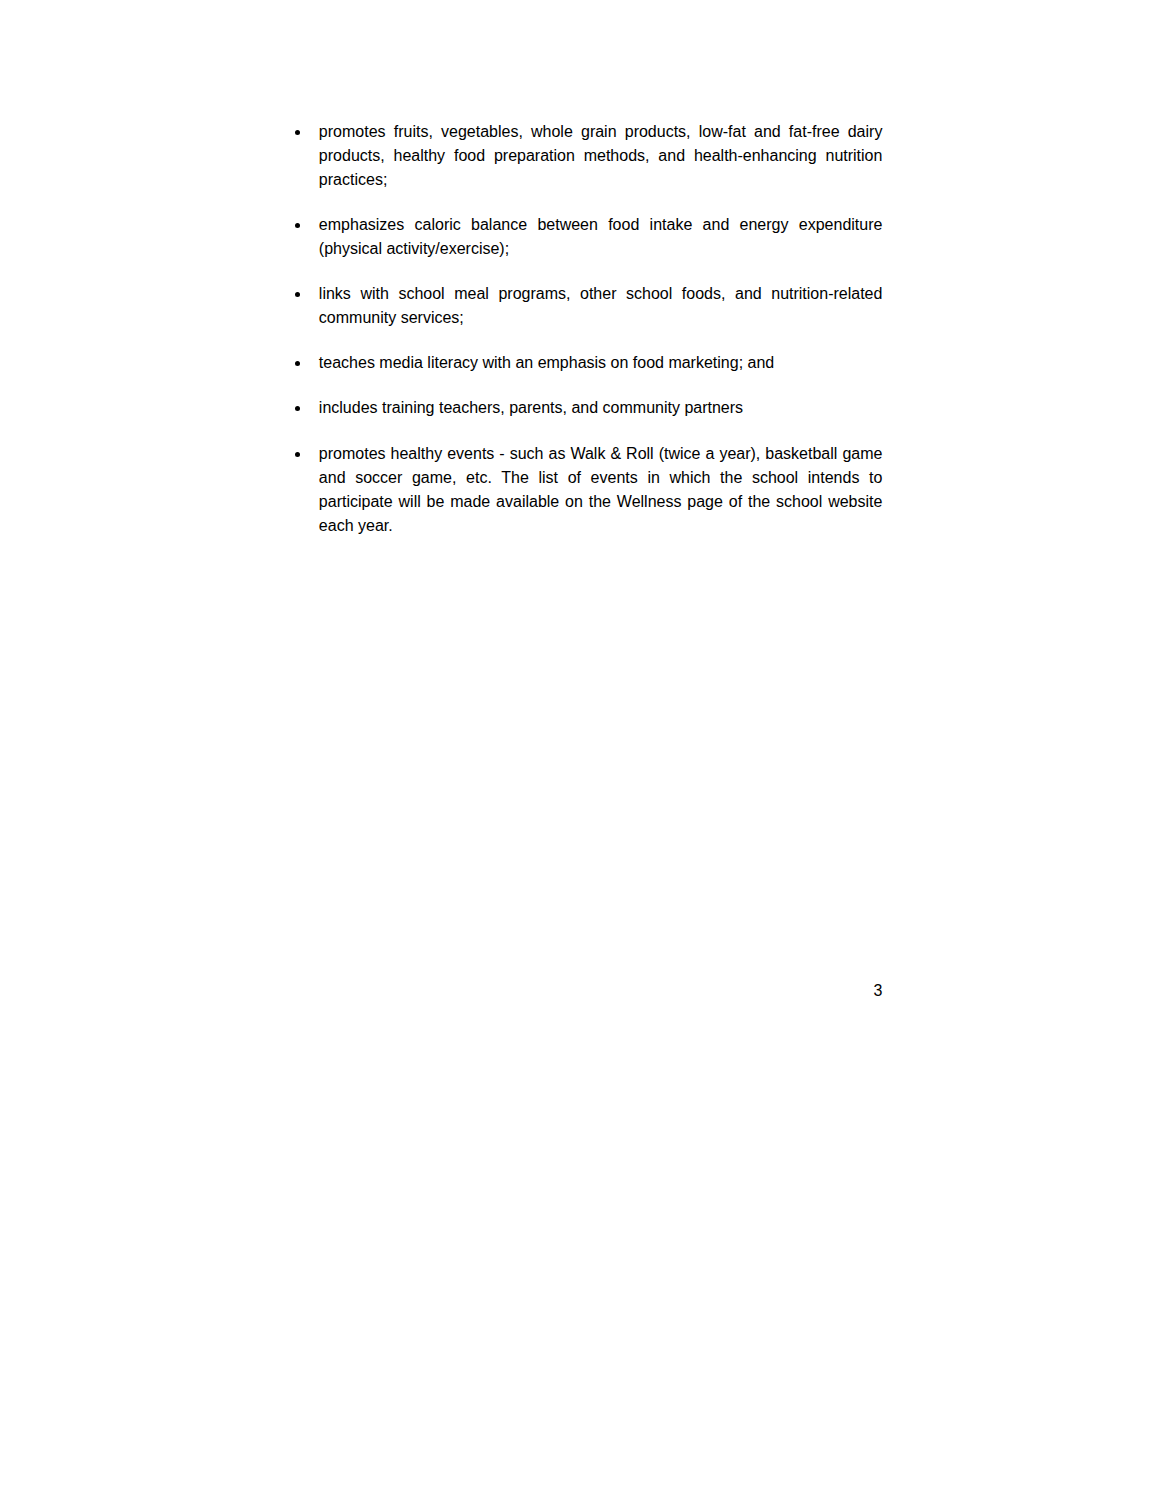promotes fruits, vegetables, whole grain products, low-fat and fat-free dairy products, healthy food preparation methods, and health-enhancing nutrition practices;
emphasizes caloric balance between food intake and energy expenditure (physical activity/exercise);
links with school meal programs, other school foods, and nutrition-related community services;
teaches media literacy with an emphasis on food marketing; and
includes training teachers, parents, and community partners
promotes healthy events - such as Walk & Roll (twice a year), basketball game and soccer game, etc. The list of events in which the school intends to participate will be made available on the Wellness page of the school website each year.
3